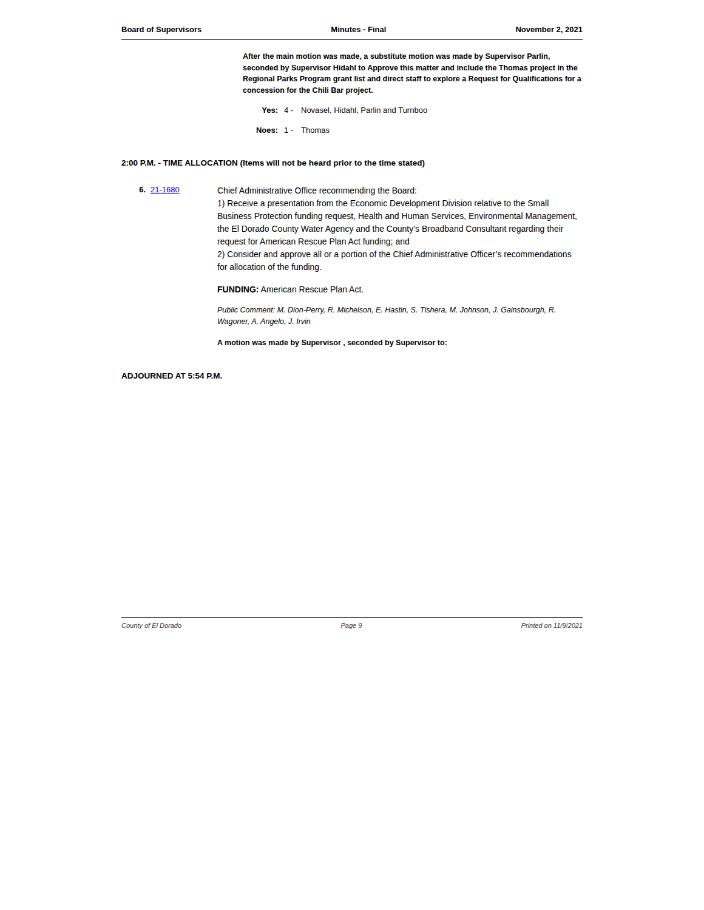Board of Supervisors
Minutes - Final
November 2, 2021
After the main motion was made, a substitute motion was made by Supervisor Parlin, seconded by Supervisor Hidahl to Approve this matter and include the Thomas project in the Regional Parks Program grant list and direct staff to explore a Request for Qualifications for a concession for the Chili Bar project.
Yes: 4 -Novasel, Hidahl, Parlin and Turnboo
Noes: 1 -Thomas
2:00 P.M. - TIME ALLOCATION (Items will not be heard prior to the time stated)
6.
21-1680
Chief Administrative Office recommending the Board:
1) Receive a presentation from the Economic Development Division relative to the Small Business Protection funding request, Health and Human Services, Environmental Management, the El Dorado County Water Agency and the County’s Broadband Consultant regarding their request for American Rescue Plan Act funding; and
2) Consider and approve all or a portion of the Chief Administrative Officer’s recommendations for allocation of the funding.
FUNDING: American Rescue Plan Act.
Public Comment: M. Dion-Perry, R. Michelson, E. Hastin, S. Tishera, M. Johnson, J. Gainsbourgh, R. Wagoner, A. Angelo, J. Irvin
A motion was made by Supervisor , seconded by Supervisor to:
ADJOURNED AT 5:54 P.M.
County of El Dorado
Page 9
Printed on 11/9/2021